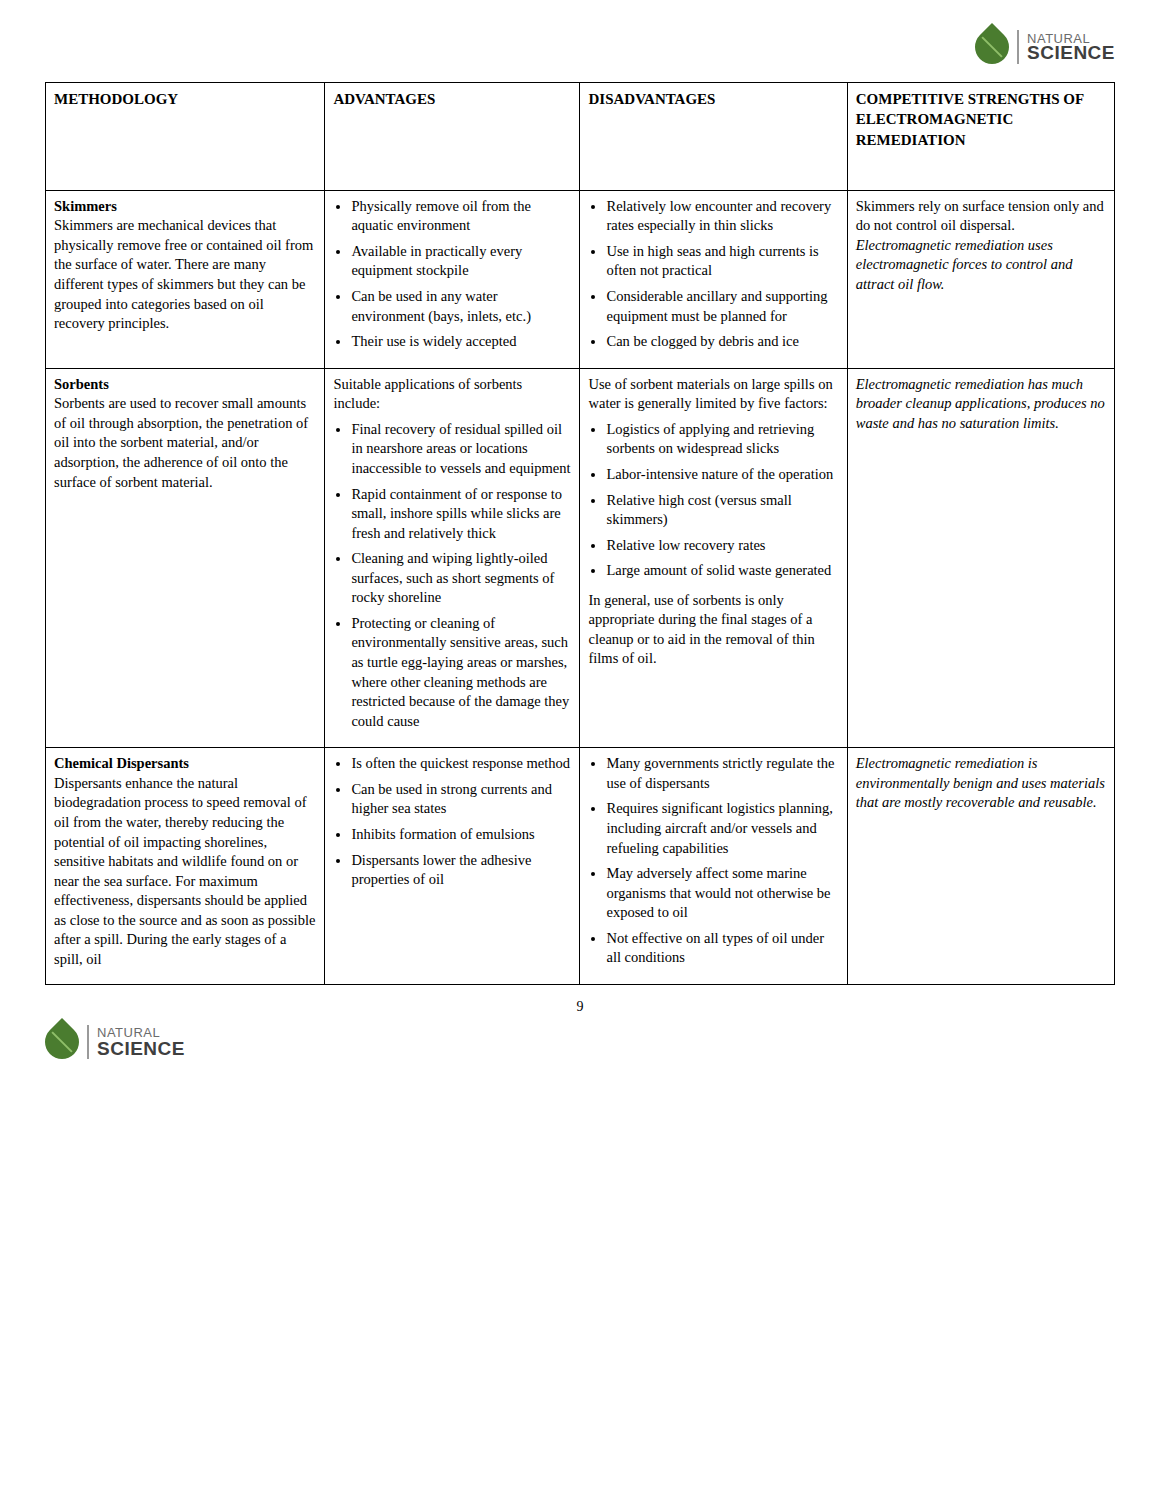NATURAL SCIENCE
| METHODOLOGY | ADVANTAGES | DISADVANTAGES | COMPETITIVE STRENGTHS OF ELECTROMAGNETIC REMEDIATION |
| --- | --- | --- | --- |
| Skimmers Skimmers are mechanical devices that physically remove free or contained oil from the surface of water. There are many different types of skimmers but they can be grouped into categories based on oil recovery principles. | Physically remove oil from the aquatic environment Available in practically every equipment stockpile Can be used in any water environment (bays, inlets, etc.) Their use is widely accepted | Relatively low encounter and recovery rates especially in thin slicks Use in high seas and high currents is often not practical Considerable ancillary and supporting equipment must be planned for Can be clogged by debris and ice | Skimmers rely on surface tension only and do not control oil dispersal. Electromagnetic remediation uses electromagnetic forces to control and attract oil flow. |
| Sorbents Sorbents are used to recover small amounts of oil through absorption, the penetration of oil into the sorbent material, and/or adsorption, the adherence of oil onto the surface of sorbent material. | Suitable applications of sorbents include: Final recovery of residual spilled oil in nearshore areas or locations inaccessible to vessels and equipment Rapid containment of or response to small, inshore spills while slicks are fresh and relatively thick Cleaning and wiping lightly-oiled surfaces, such as short segments of rocky shoreline Protecting or cleaning of environmentally sensitive areas, such as turtle egg-laying areas or marshes, where other cleaning methods are restricted because of the damage they could cause | Use of sorbent materials on large spills on water is generally limited by five factors: Logistics of applying and retrieving sorbents on widespread slicks Labor-intensive nature of the operation Relative high cost (versus small skimmers) Relative low recovery rates Large amount of solid waste generated In general, use of sorbents is only appropriate during the final stages of a cleanup or to aid in the removal of thin films of oil. | Electromagnetic remediation has much broader cleanup applications, produces no waste and has no saturation limits. |
| Chemical Dispersants Dispersants enhance the natural biodegradation process to speed removal of oil from the water, thereby reducing the potential of oil impacting shorelines, sensitive habitats and wildlife found on or near the sea surface. For maximum effectiveness, dispersants should be applied as close to the source and as soon as possible after a spill. During the early stages of a spill, oil | Is often the quickest response method Can be used in strong currents and higher sea states Inhibits formation of emulsions Dispersants lower the adhesive properties of oil | Many governments strictly regulate the use of dispersants Requires significant logistics planning, including aircraft and/or vessels and refueling capabilities May adversely affect some marine organisms that would not otherwise be exposed to oil Not effective on all types of oil under all conditions | Electromagnetic remediation is environmentally benign and uses materials that are mostly recoverable and reusable. |
9
NATURAL SCIENCE